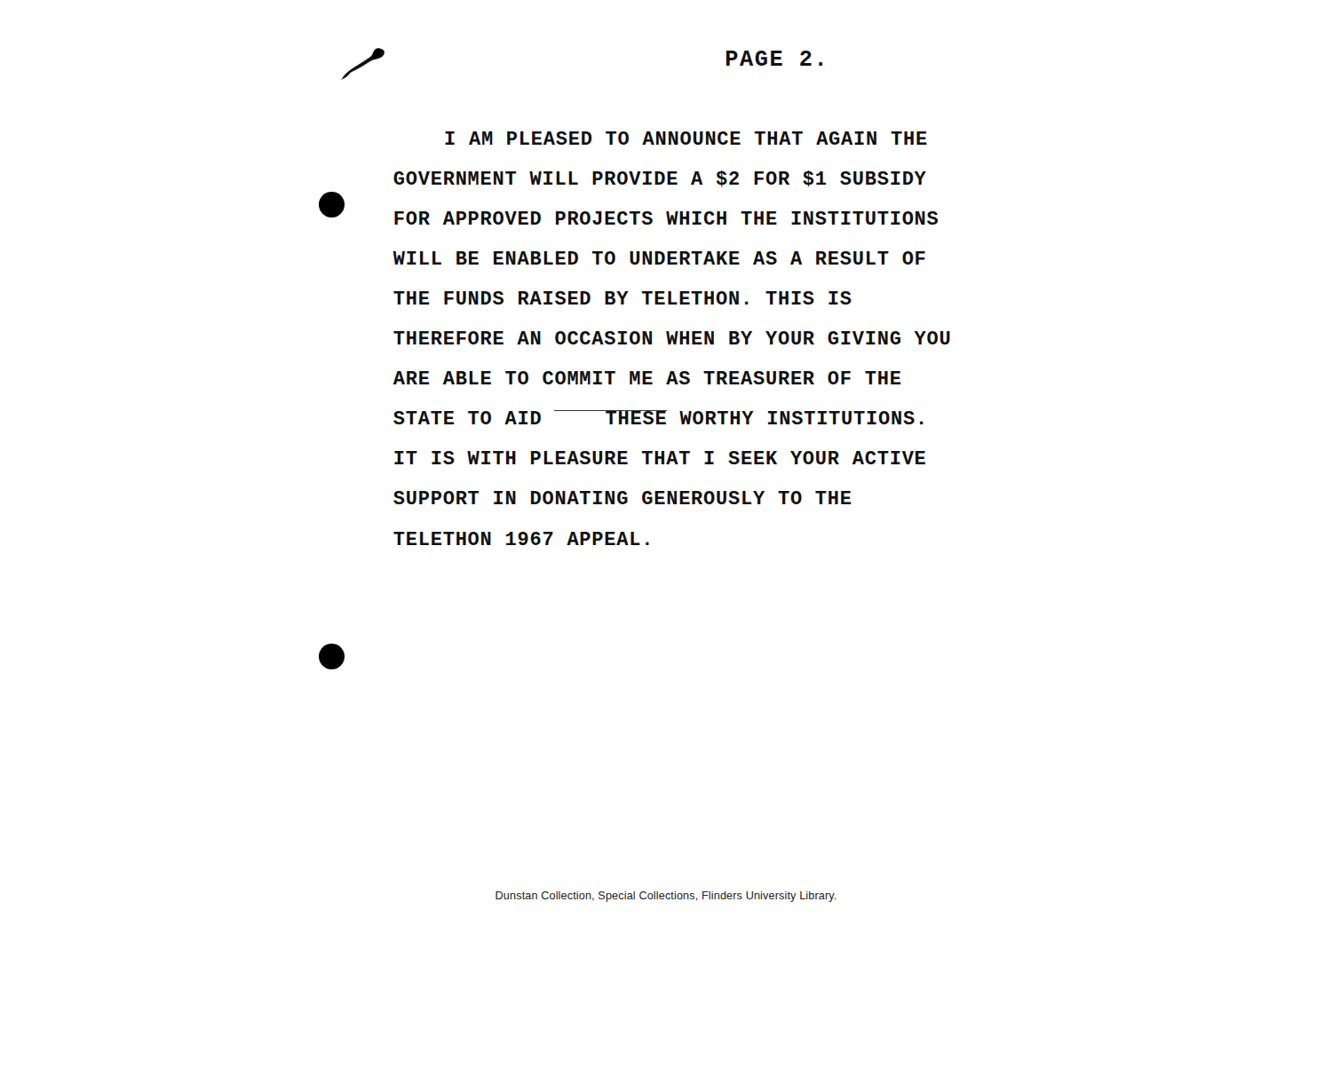PAGE 2.
I AM PLEASED TO ANNOUNCE THAT AGAIN THE GOVERNMENT WILL PROVIDE A $2 FOR $1 SUBSIDY FOR APPROVED PROJECTS WHICH THE INSTITUTIONS WILL BE ENABLED TO UNDERTAKE AS A RESULT OF THE FUNDS RAISED BY TELETHON. THIS IS THEREFORE AN OCCASION WHEN BY YOUR GIVING YOU ARE ABLE TO COMMIT ME AS TREASURER OF THE STATE TO AID THESE WORTHY INSTITUTIONS. IT IS WITH PLEASURE THAT I SEEK YOUR ACTIVE SUPPORT IN DONATING GENEROUSLY TO THE TELETHON 1967 APPEAL.
Dunstan Collection, Special Collections, Flinders University Library.